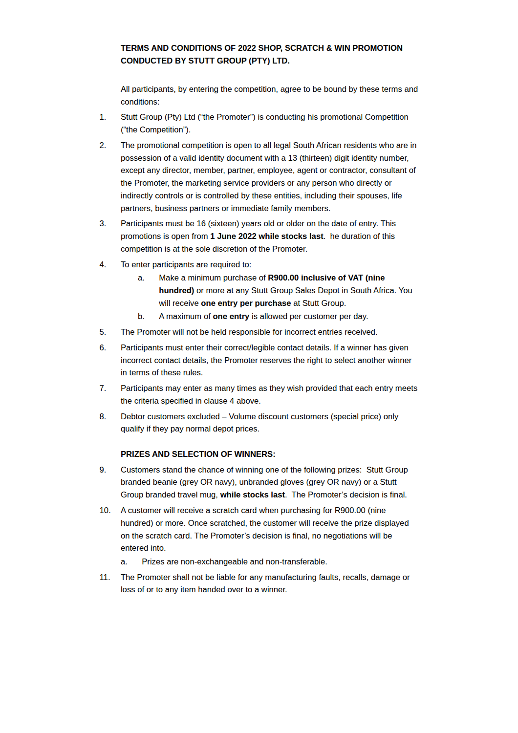TERMS AND CONDITIONS OF 2022 SHOP, SCRATCH & WIN PROMOTION CONDUCTED BY STUTT GROUP (PTY) LTD.
All participants, by entering the competition, agree to be bound by these terms and conditions:
Stutt Group (Pty) Ltd (“the Promoter”) is conducting his promotional Competition (“the Competition”).
The promotional competition is open to all legal South African residents who are in possession of a valid identity document with a 13 (thirteen) digit identity number, except any director, member, partner, employee, agent or contractor, consultant of the Promoter, the marketing service providers or any person who directly or indirectly controls or is controlled by these entities, including their spouses, life partners, business partners or immediate family members.
Participants must be 16 (sixteen) years old or older on the date of entry. This promotions is open from 1 June 2022 while stocks last. he duration of this competition is at the sole discretion of the Promoter.
To enter participants are required to:
Make a minimum purchase of R900.00 inclusive of VAT (nine hundred) or more at any Stutt Group Sales Depot in South Africa. You will receive one entry per purchase at Stutt Group.
A maximum of one entry is allowed per customer per day.
The Promoter will not be held responsible for incorrect entries received.
Participants must enter their correct/legible contact details. If a winner has given incorrect contact details, the Promoter reserves the right to select another winner in terms of these rules.
Participants may enter as many times as they wish provided that each entry meets the criteria specified in clause 4 above.
Debtor customers excluded – Volume discount customers (special price) only qualify if they pay normal depot prices.
PRIZES AND SELECTION OF WINNERS:
Customers stand the chance of winning one of the following prizes: Stutt Group branded beanie (grey OR navy), unbranded gloves (grey OR navy) or a Stutt Group branded travel mug, while stocks last. The Promoter’s decision is final.
A customer will receive a scratch card when purchasing for R900.00 (nine hundred) or more. Once scratched, the customer will receive the prize displayed on the scratch card. The Promoter’s decision is final, no negotiations will be entered into.
Prizes are non-exchangeable and non-transferable.
The Promoter shall not be liable for any manufacturing faults, recalls, damage or loss of or to any item handed over to a winner.